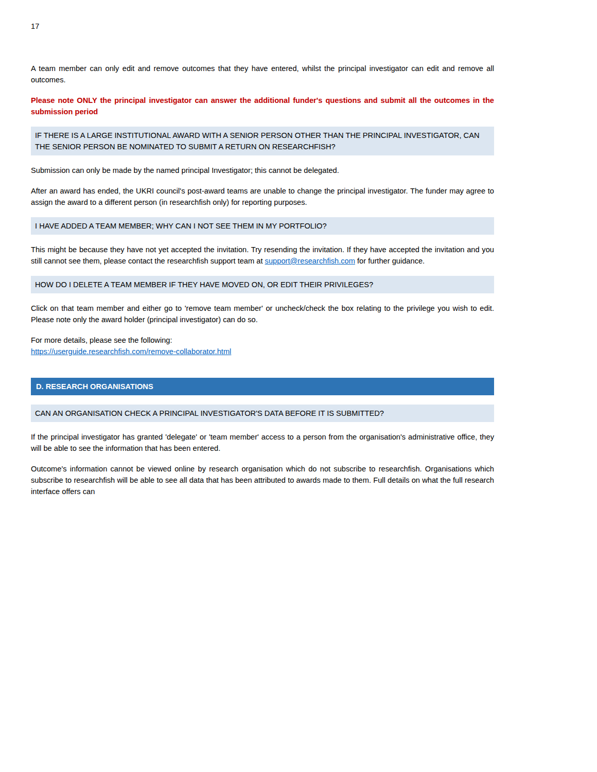17
A team member can only edit and remove outcomes that they have entered, whilst the principal investigator can edit and remove all outcomes.
Please note ONLY the principal investigator can answer the additional funder's questions and submit all the outcomes in the submission period
IF THERE IS A LARGE INSTITUTIONAL AWARD WITH A SENIOR PERSON OTHER THAN THE PRINCIPAL INVESTIGATOR, CAN THE SENIOR PERSON BE NOMINATED TO SUBMIT A RETURN ON RESEARCHFISH?
Submission can only be made by the named principal Investigator; this cannot be delegated.
After an award has ended, the UKRI council's post-award teams are unable to change the principal investigator. The funder may agree to assign the award to a different person (in researchfish only) for reporting purposes.
I HAVE ADDED A TEAM MEMBER; WHY CAN I NOT SEE THEM IN MY PORTFOLIO?
This might be because they have not yet accepted the invitation. Try resending the invitation. If they have accepted the invitation and you still cannot see them, please contact the researchfish support team at support@researchfish.com for further guidance.
HOW DO I DELETE A TEAM MEMBER IF THEY HAVE MOVED ON, OR EDIT THEIR PRIVILEGES?
Click on that team member and either go to 'remove team member' or uncheck/check the box relating to the privilege you wish to edit. Please note only the award holder (principal investigator) can do so.
For more details, please see the following:
https://userguide.researchfish.com/remove-collaborator.html
D. Research Organisations
CAN AN ORGANISATION CHECK A PRINCIPAL INVESTIGATOR'S DATA BEFORE IT IS SUBMITTED?
If the principal investigator has granted 'delegate' or 'team member' access to a person from the organisation's administrative office, they will be able to see the information that has been entered.
Outcome's information cannot be viewed online by research organisation which do not subscribe to researchfish. Organisations which subscribe to researchfish will be able to see all data that has been attributed to awards made to them. Full details on what the full research interface offers can